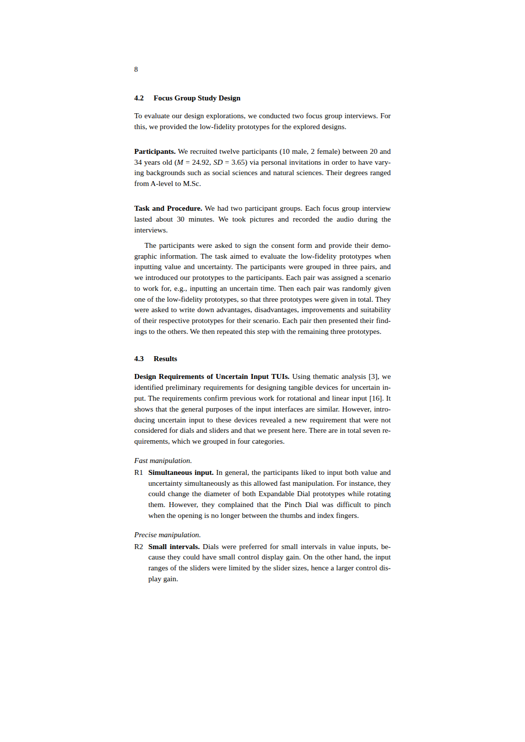8
4.2 Focus Group Study Design
To evaluate our design explorations, we conducted two focus group interviews. For this, we provided the low-fidelity prototypes for the explored designs.
Participants. We recruited twelve participants (10 male, 2 female) between 20 and 34 years old (M = 24.92, SD = 3.65) via personal invitations in order to have varying backgrounds such as social sciences and natural sciences. Their degrees ranged from A-level to M.Sc.
Task and Procedure. We had two participant groups. Each focus group interview lasted about 30 minutes. We took pictures and recorded the audio during the interviews.
The participants were asked to sign the consent form and provide their demographic information. The task aimed to evaluate the low-fidelity prototypes when inputting value and uncertainty. The participants were grouped in three pairs, and we introduced our prototypes to the participants. Each pair was assigned a scenario to work for, e.g., inputting an uncertain time. Then each pair was randomly given one of the low-fidelity prototypes, so that three prototypes were given in total. They were asked to write down advantages, disadvantages, improvements and suitability of their respective prototypes for their scenario. Each pair then presented their findings to the others. We then repeated this step with the remaining three prototypes.
4.3 Results
Design Requirements of Uncertain Input TUIs. Using thematic analysis [3], we identified preliminary requirements for designing tangible devices for uncertain input. The requirements confirm previous work for rotational and linear input [16]. It shows that the general purposes of the input interfaces are similar. However, introducing uncertain input to these devices revealed a new requirement that were not considered for dials and sliders and that we present here. There are in total seven requirements, which we grouped in four categories.
Fast manipulation.
R1
Simultaneous input. In general, the participants liked to input both value and uncertainty simultaneously as this allowed fast manipulation. For instance, they could change the diameter of both Expandable Dial prototypes while rotating them. However, they complained that the Pinch Dial was difficult to pinch when the opening is no longer between the thumbs and index fingers.
Precise manipulation.
R2
Small intervals. Dials were preferred for small intervals in value inputs, because they could have small control display gain. On the other hand, the input ranges of the sliders were limited by the slider sizes, hence a larger control display gain.